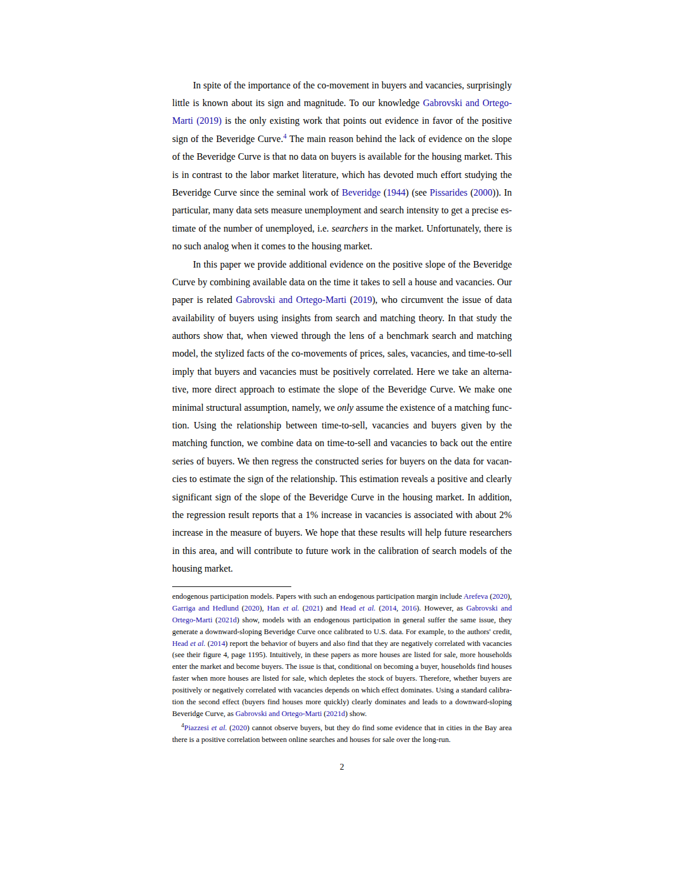In spite of the importance of the co-movement in buyers and vacancies, surprisingly little is known about its sign and magnitude. To our knowledge Gabrovski and Ortego-Marti (2019) is the only existing work that points out evidence in favor of the positive sign of the Beveridge Curve.4 The main reason behind the lack of evidence on the slope of the Beveridge Curve is that no data on buyers is available for the housing market. This is in contrast to the labor market literature, which has devoted much effort studying the Beveridge Curve since the seminal work of Beveridge (1944) (see Pissarides (2000)). In particular, many data sets measure unemployment and search intensity to get a precise estimate of the number of unemployed, i.e. searchers in the market. Unfortunately, there is no such analog when it comes to the housing market.
In this paper we provide additional evidence on the positive slope of the Beveridge Curve by combining available data on the time it takes to sell a house and vacancies. Our paper is related Gabrovski and Ortego-Marti (2019), who circumvent the issue of data availability of buyers using insights from search and matching theory. In that study the authors show that, when viewed through the lens of a benchmark search and matching model, the stylized facts of the co-movements of prices, sales, vacancies, and time-to-sell imply that buyers and vacancies must be positively correlated. Here we take an alternative, more direct approach to estimate the slope of the Beveridge Curve. We make one minimal structural assumption, namely, we only assume the existence of a matching function. Using the relationship between time-to-sell, vacancies and buyers given by the matching function, we combine data on time-to-sell and vacancies to back out the entire series of buyers. We then regress the constructed series for buyers on the data for vacancies to estimate the sign of the relationship. This estimation reveals a positive and clearly significant sign of the slope of the Beveridge Curve in the housing market. In addition, the regression result reports that a 1% increase in vacancies is associated with about 2% increase in the measure of buyers. We hope that these results will help future researchers in this area, and will contribute to future work in the calibration of search models of the housing market.
endogenous participation models. Papers with such an endogenous participation margin include Arefeva (2020), Garriga and Hedlund (2020), Han et al. (2021) and Head et al. (2014, 2016). However, as Gabrovski and Ortego-Marti (2021d) show, models with an endogenous participation in general suffer the same issue, they generate a downward-sloping Beveridge Curve once calibrated to U.S. data. For example, to the authors' credit, Head et al. (2014) report the behavior of buyers and also find that they are negatively correlated with vacancies (see their figure 4, page 1195). Intuitively, in these papers as more houses are listed for sale, more households enter the market and become buyers. The issue is that, conditional on becoming a buyer, households find houses faster when more houses are listed for sale, which depletes the stock of buyers. Therefore, whether buyers are positively or negatively correlated with vacancies depends on which effect dominates. Using a standard calibration the second effect (buyers find houses more quickly) clearly dominates and leads to a downward-sloping Beveridge Curve, as Gabrovski and Ortego-Marti (2021d) show.
4 Piazzesi et al. (2020) cannot observe buyers, but they do find some evidence that in cities in the Bay area there is a positive correlation between online searches and houses for sale over the long-run.
2